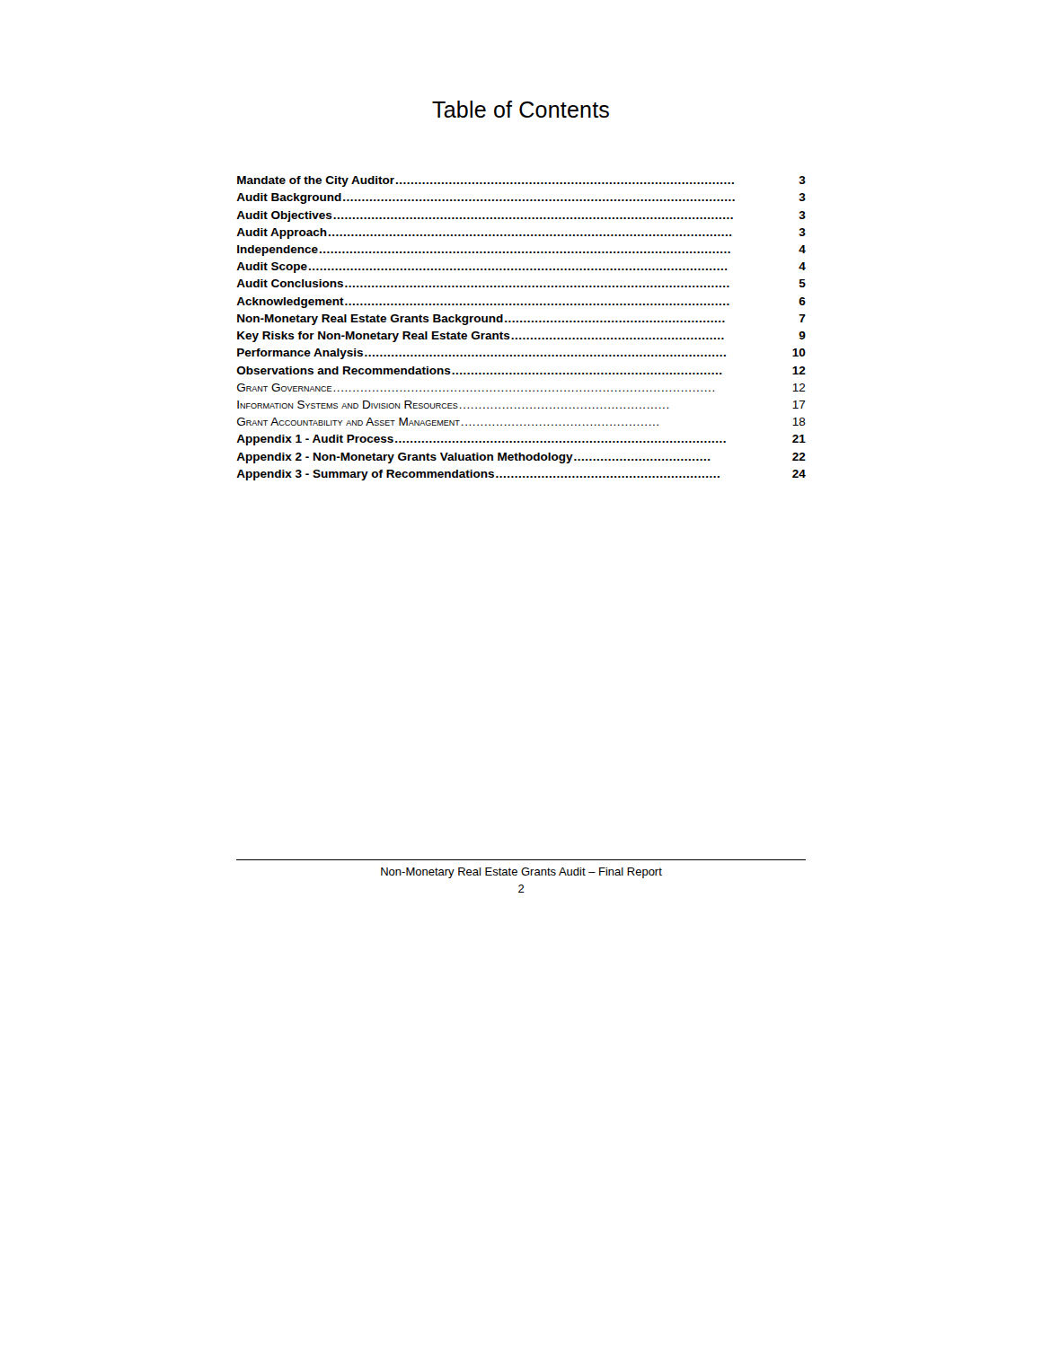Table of Contents
Mandate of the City Auditor ......................................................................................... 3
Audit Background ....................................................................................................... 3
Audit Objectives ......................................................................................................... 3
Audit Approach .......................................................................................................... 3
Independence ............................................................................................................ 4
Audit Scope .............................................................................................................. 4
Audit Conclusions ..................................................................................................... 5
Acknowledgement ..................................................................................................... 6
Non-Monetary Real Estate Grants Background .......................................................... 7
Key Risks for Non-Monetary Real Estate Grants ........................................................ 9
Performance Analysis ............................................................................................... 10
Observations and Recommendations ....................................................................... 12
Grant Governance .................................................................................................. 12
Information Systems and Division Resources ...................................................... 17
Grant Accountability and Asset Management ................................................... 18
Appendix 1 - Audit Process ....................................................................................... 21
Appendix 2 - Non-Monetary Grants Valuation Methodology .................................... 22
Appendix 3 - Summary of Recommendations ........................................................... 24
Non-Monetary Real Estate Grants Audit – Final Report 2